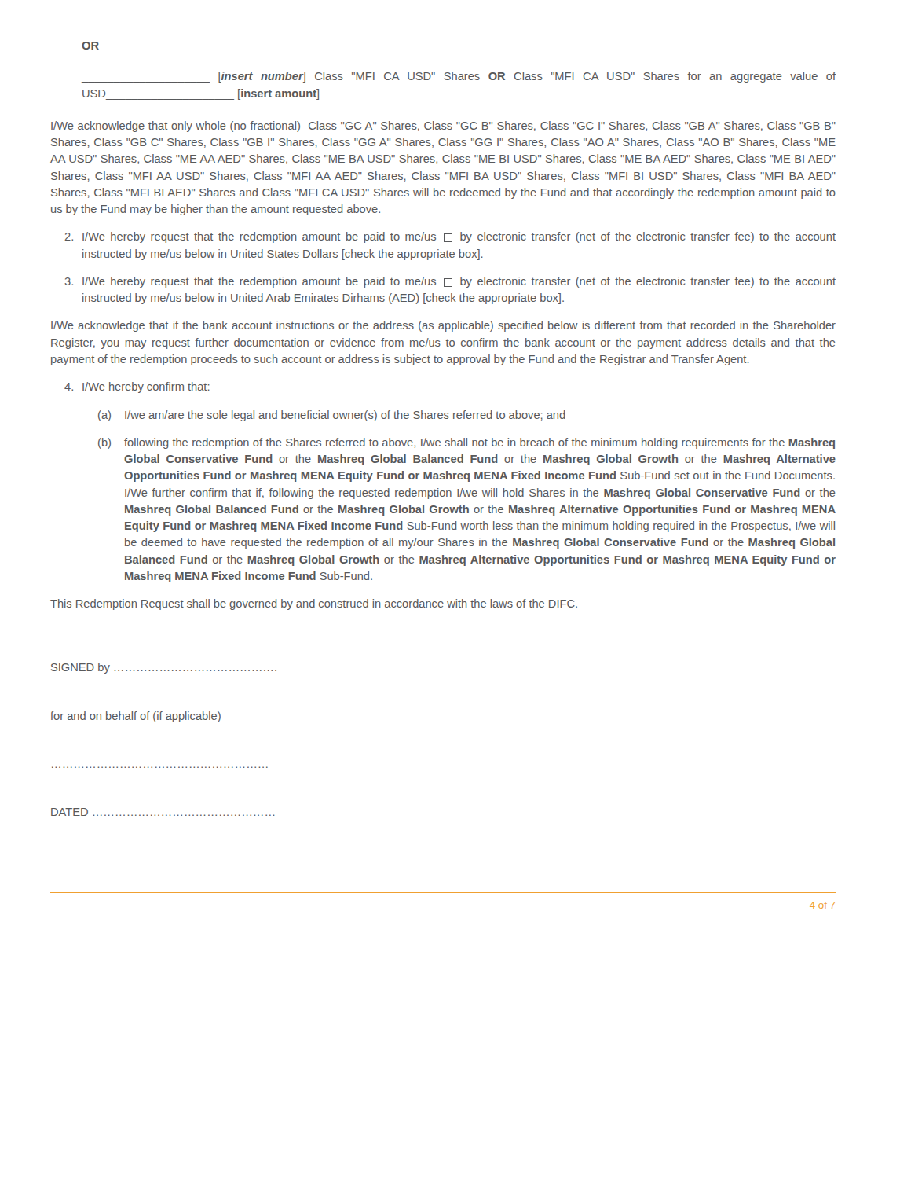OR
____________________ [insert number] Class "MFI CA USD" Shares OR Class "MFI CA USD" Shares for an aggregate value of USD____________________ [insert amount]
I/We acknowledge that only whole (no fractional) Class "GC A" Shares, Class "GC B" Shares, Class "GC I" Shares, Class "GB A" Shares, Class "GB B" Shares, Class "GB C" Shares, Class "GB I" Shares, Class "GG A" Shares, Class "GG I" Shares, Class "AO A" Shares, Class "AO B" Shares, Class "ME AA USD" Shares, Class "ME AA AED" Shares, Class "ME BA USD" Shares, Class "ME BI USD" Shares, Class "ME BA AED" Shares, Class "ME BI AED" Shares, Class "MFI AA USD" Shares, Class "MFI AA AED" Shares, Class "MFI BA USD" Shares, Class "MFI BI USD" Shares, Class "MFI BA AED" Shares, Class "MFI BI AED" Shares and Class "MFI CA USD" Shares will be redeemed by the Fund and that accordingly the redemption amount paid to us by the Fund may be higher than the amount requested above.
2.
I/We hereby request that the redemption amount be paid to me/us by electronic transfer (net of the electronic transfer fee) to the account instructed by me/us below in United States Dollars [check the appropriate box].
3.
I/We hereby request that the redemption amount be paid to me/us by electronic transfer (net of the electronic transfer fee) to the account instructed by me/us below in United Arab Emirates Dirhams (AED) [check the appropriate box].
I/We acknowledge that if the bank account instructions or the address (as applicable) specified below is different from that recorded in the Shareholder Register, you may request further documentation or evidence from me/us to confirm the bank account or the payment address details and that the payment of the redemption proceeds to such account or address is subject to approval by the Fund and the Registrar and Transfer Agent.
4.
I/We hereby confirm that:
(a)
I/we am/are the sole legal and beneficial owner(s) of the Shares referred to above; and
(b)
following the redemption of the Shares referred to above, I/we shall not be in breach of the minimum holding requirements for the Mashreq Global Conservative Fund or the Mashreq Global Balanced Fund or the Mashreq Global Growth or the Mashreq Alternative Opportunities Fund or Mashreq MENA Equity Fund or Mashreq MENA Fixed Income Fund Sub-Fund set out in the Fund Documents. I/We further confirm that if, following the requested redemption I/we will hold Shares in the Mashreq Global Conservative Fund or the Mashreq Global Balanced Fund or the Mashreq Global Growth or the Mashreq Alternative Opportunities Fund or Mashreq MENA Equity Fund or Mashreq MENA Fixed Income Fund Sub-Fund worth less than the minimum holding required in the Prospectus, I/we will be deemed to have requested the redemption of all my/our Shares in the Mashreq Global Conservative Fund or the Mashreq Global Balanced Fund or the Mashreq Global Growth or the Mashreq Alternative Opportunities Fund or Mashreq MENA Equity Fund or Mashreq MENA Fixed Income Fund Sub-Fund.
This Redemption Request shall be governed by and construed in accordance with the laws of the DIFC.
SIGNED by …………………………………….
for and on behalf of (if applicable)
…………………………………………………
DATED …………………………………………
4 of 7